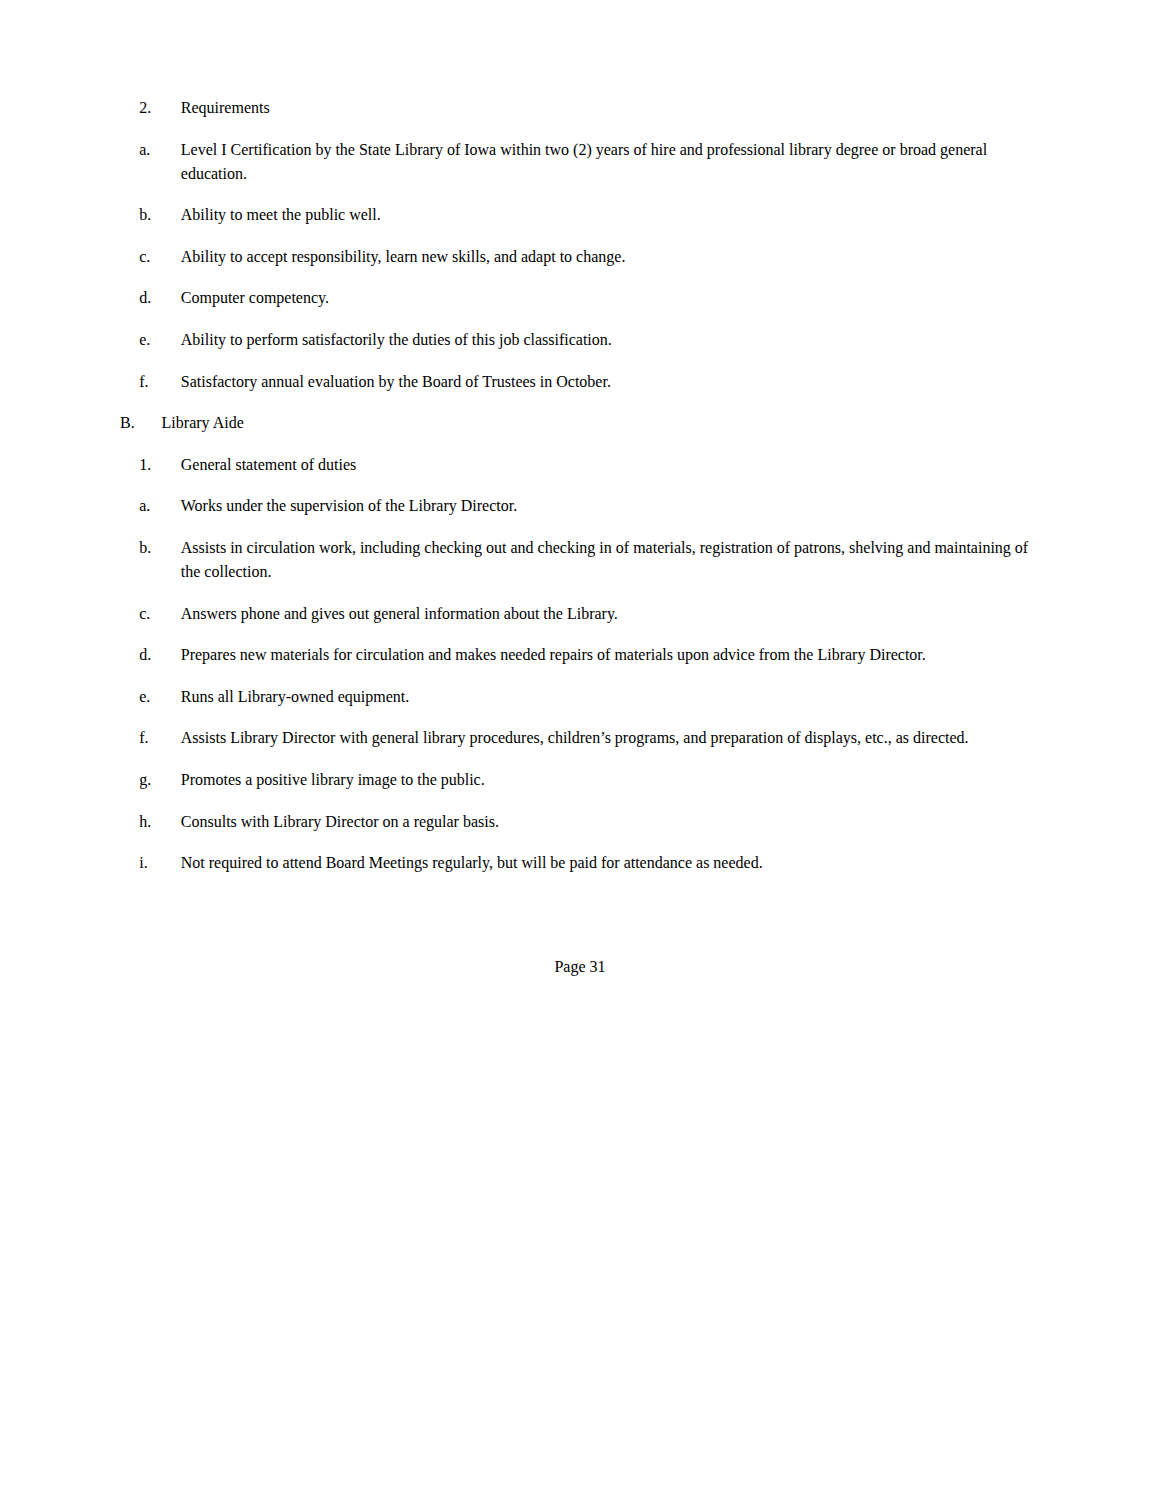2. Requirements
a. Level I Certification by the State Library of Iowa within two (2) years of hire and professional library degree or broad general education.
b. Ability to meet the public well.
c. Ability to accept responsibility, learn new skills, and adapt to change.
d. Computer competency.
e. Ability to perform satisfactorily the duties of this job classification.
f. Satisfactory annual evaluation by the Board of Trustees in October.
B. Library Aide
1. General statement of duties
a. Works under the supervision of the Library Director.
b. Assists in circulation work, including checking out and checking in of materials, registration of patrons, shelving and maintaining of the collection.
c. Answers phone and gives out general information about the Library.
d. Prepares new materials for circulation and makes needed repairs of materials upon advice from the Library Director.
e. Runs all Library-owned equipment.
f. Assists Library Director with general library procedures, children’s programs, and preparation of displays, etc., as directed.
g. Promotes a positive library image to the public.
h. Consults with Library Director on a regular basis.
i. Not required to attend Board Meetings regularly, but will be paid for attendance as needed.
Page 31